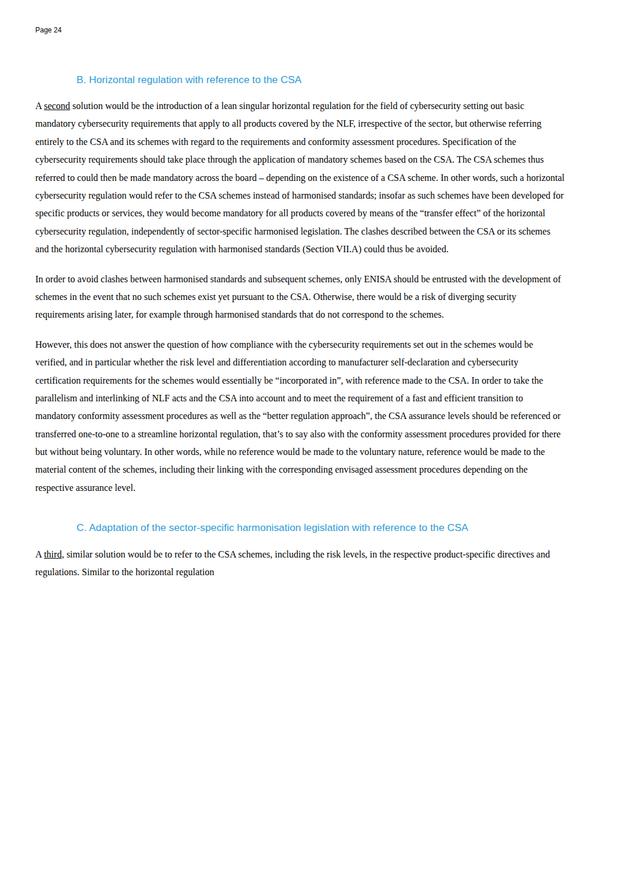Page 24
B. Horizontal regulation with reference to the CSA
A second solution would be the introduction of a lean singular horizontal regulation for the field of cybersecurity setting out basic mandatory cybersecurity requirements that apply to all products covered by the NLF, irrespective of the sector, but otherwise referring entirely to the CSA and its schemes with regard to the requirements and conformity assessment procedures. Specification of the cybersecurity requirements should take place through the application of mandatory schemes based on the CSA. The CSA schemes thus referred to could then be made mandatory across the board – depending on the existence of a CSA scheme. In other words, such a horizontal cybersecurity regulation would refer to the CSA schemes instead of harmonised standards; insofar as such schemes have been developed for specific products or services, they would become mandatory for all products covered by means of the “transfer effect” of the horizontal cybersecurity regulation, independently of sector-specific harmonised legislation. The clashes described between the CSA or its schemes and the horizontal cybersecurity regulation with harmonised standards (Section VII.A) could thus be avoided.
In order to avoid clashes between harmonised standards and subsequent schemes, only ENISA should be entrusted with the development of schemes in the event that no such schemes exist yet pursuant to the CSA. Otherwise, there would be a risk of diverging security requirements arising later, for example through harmonised standards that do not correspond to the schemes.
However, this does not answer the question of how compliance with the cybersecurity requirements set out in the schemes would be verified, and in particular whether the risk level and differentiation according to manufacturer self-declaration and cybersecurity certification requirements for the schemes would essentially be “incorporated in”, with reference made to the CSA. In order to take the parallelism and interlinking of NLF acts and the CSA into account and to meet the requirement of a fast and efficient transition to mandatory conformity assessment procedures as well as the “better regulation approach”, the CSA assurance levels should be referenced or transferred one-to-one to a streamline horizontal regulation, that’s to say also with the conformity assessment procedures provided for there but without being voluntary. In other words, while no reference would be made to the voluntary nature, reference would be made to the material content of the schemes, including their linking with the corresponding envisaged assessment procedures depending on the respective assurance level.
C. Adaptation of the sector-specific harmonisation legislation with reference to the CSA
A third, similar solution would be to refer to the CSA schemes, including the risk levels, in the respective product-specific directives and regulations. Similar to the horizontal regulation